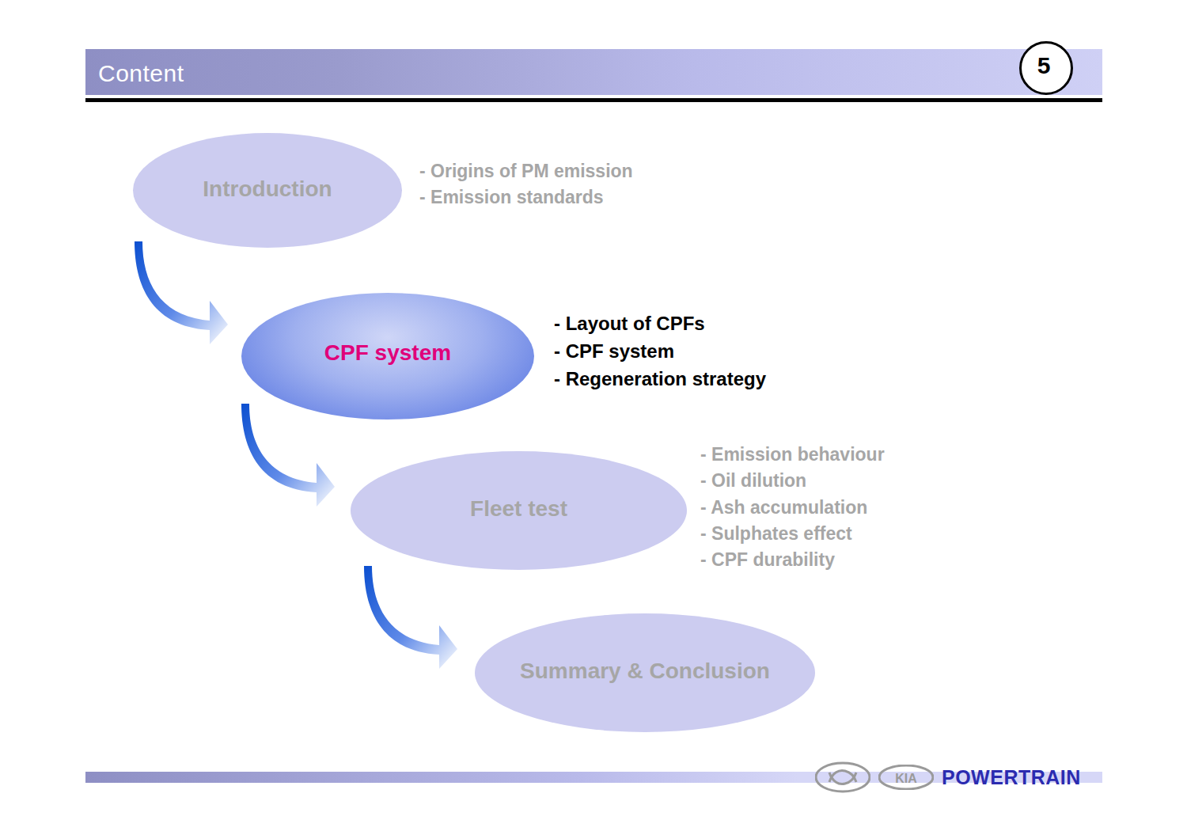Content
5
Introduction
CPF system
Fleet test
Summary & Conclusion
- Origins of PM emission
- Emission standards
- Layout of CPFs
- CPF system
- Regeneration strategy
- Emission behaviour
- Oil dilution
- Ash accumulation
- Sulphates effect
- CPF durability
KIA
POWERTRAIN